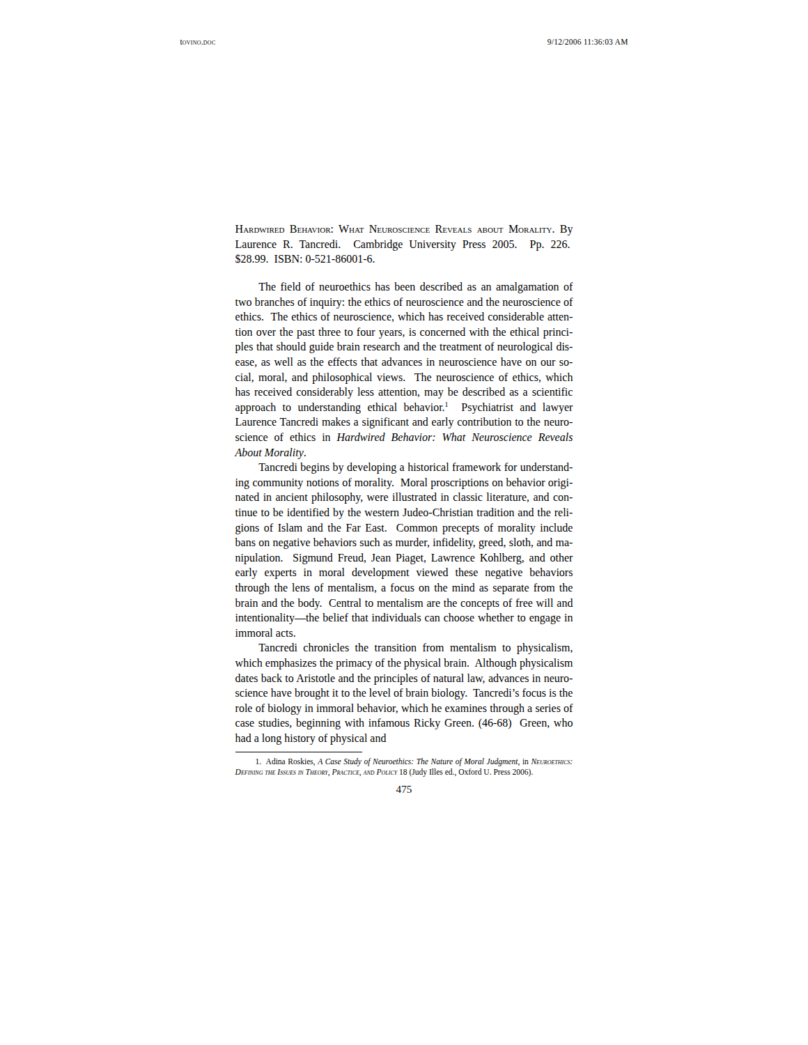Tovino.doc 9/12/2006 11:36:03 AM
Hardwired Behavior: What Neuroscience Reveals about Morality. By Laurence R. Tancredi. Cambridge University Press 2005. Pp. 226. $28.99. ISBN: 0-521-86001-6.
The field of neuroethics has been described as an amalgamation of two branches of inquiry: the ethics of neuroscience and the neuroscience of ethics. The ethics of neuroscience, which has received considerable attention over the past three to four years, is concerned with the ethical principles that should guide brain research and the treatment of neurological disease, as well as the effects that advances in neuroscience have on our social, moral, and philosophical views. The neuroscience of ethics, which has received considerably less attention, may be described as a scientific approach to understanding ethical behavior.1 Psychiatrist and lawyer Laurence Tancredi makes a significant and early contribution to the neuroscience of ethics in Hardwired Behavior: What Neuroscience Reveals About Morality.
Tancredi begins by developing a historical framework for understanding community notions of morality. Moral proscriptions on behavior originated in ancient philosophy, were illustrated in classic literature, and continue to be identified by the western Judeo-Christian tradition and the religions of Islam and the Far East. Common precepts of morality include bans on negative behaviors such as murder, infidelity, greed, sloth, and manipulation. Sigmund Freud, Jean Piaget, Lawrence Kohlberg, and other early experts in moral development viewed these negative behaviors through the lens of mentalism, a focus on the mind as separate from the brain and the body. Central to mentalism are the concepts of free will and intentionality—the belief that individuals can choose whether to engage in immoral acts.
Tancredi chronicles the transition from mentalism to physicalism, which emphasizes the primacy of the physical brain. Although physicalism dates back to Aristotle and the principles of natural law, advances in neuroscience have brought it to the level of brain biology. Tancredi’s focus is the role of biology in immoral behavior, which he examines through a series of case studies, beginning with infamous Ricky Green. (46-68) Green, who had a long history of physical and
1. Adina Roskies, A Case Study of Neuroethics: The Nature of Moral Judgment, in Neuroethics: Defining the Issues in Theory, Practice, and Policy 18 (Judy Illes ed., Oxford U. Press 2006).
475